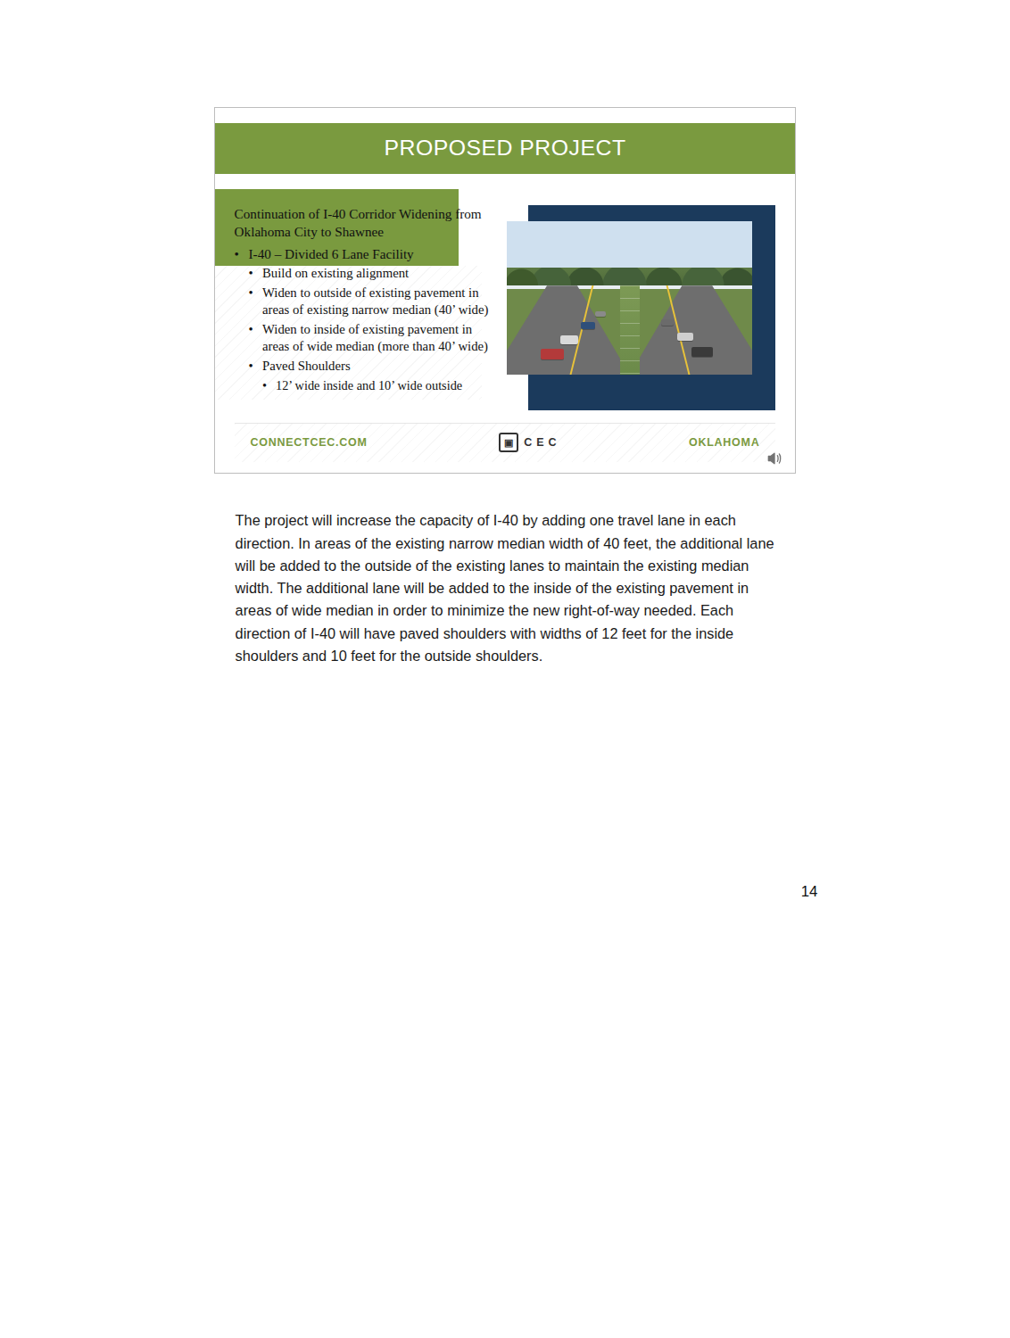PROPOSED PROJECT
Continuation of I-40 Corridor Widening from Oklahoma City to Shawnee
I-40 – Divided 6 Lane Facility
Build on existing alignment
Widen to outside of existing pavement in areas of existing narrow median (40’ wide)
Widen to inside of existing pavement in areas of wide median (more than 40’ wide)
Paved Shoulders
12’ wide inside and 10’ wide outside
CONNECTCEC.COM ▣ C E C OKLAHOMA
The project will increase the capacity of I-40 by adding one travel lane in each direction. In areas of the existing narrow median width of 40 feet, the additional lane will be added to the outside of the existing lanes to maintain the existing median width. The additional lane will be added to the inside of the existing pavement in areas of wide median in order to minimize the new right-of-way needed. Each direction of I-40 will have paved shoulders with widths of 12 feet for the inside shoulders and 10 feet for the outside shoulders.
14